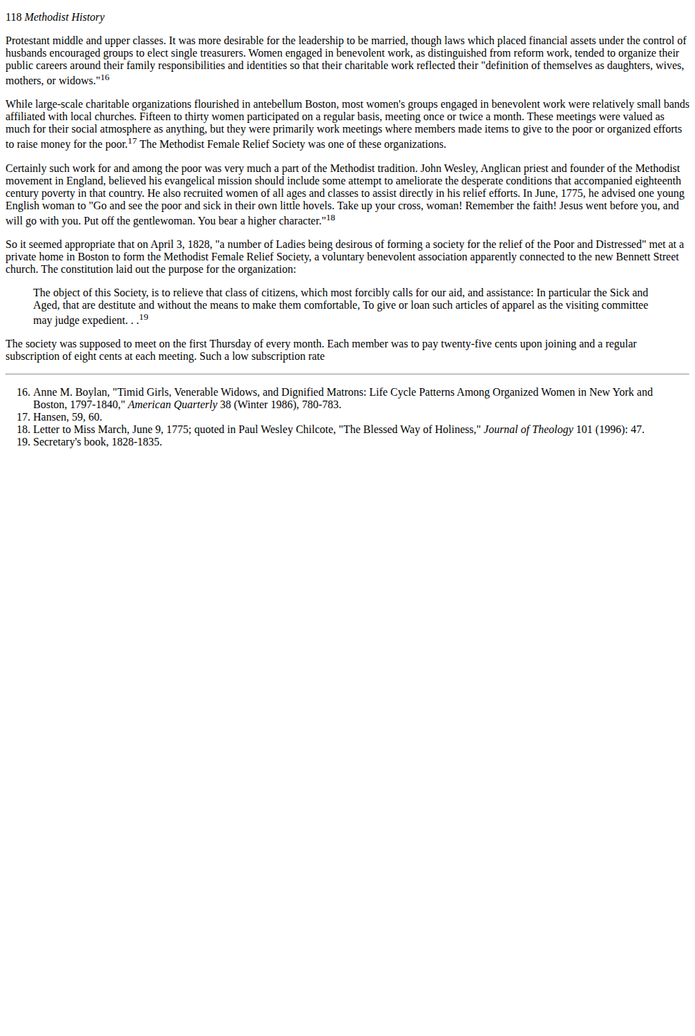118 Methodist History
Protestant middle and upper classes. It was more desirable for the leadership to be married, though laws which placed financial assets under the control of husbands encouraged groups to elect single treasurers. Women engaged in benevolent work, as distinguished from reform work, tended to organize their public careers around their family responsibilities and identities so that their charitable work reflected their "definition of themselves as daughters, wives, mothers, or widows."16
While large-scale charitable organizations flourished in antebellum Boston, most women's groups engaged in benevolent work were relatively small bands affiliated with local churches. Fifteen to thirty women participated on a regular basis, meeting once or twice a month. These meetings were valued as much for their social atmosphere as anything, but they were primarily work meetings where members made items to give to the poor or organized efforts to raise money for the poor.17 The Methodist Female Relief Society was one of these organizations.
Certainly such work for and among the poor was very much a part of the Methodist tradition. John Wesley, Anglican priest and founder of the Methodist movement in England, believed his evangelical mission should include some attempt to ameliorate the desperate conditions that accompanied eighteenth century poverty in that country. He also recruited women of all ages and classes to assist directly in his relief efforts. In June, 1775, he advised one young English woman to "Go and see the poor and sick in their own little hovels. Take up your cross, woman! Remember the faith! Jesus went before you, and will go with you. Put off the gentlewoman. You bear a higher character."18
So it seemed appropriate that on April 3, 1828, "a number of Ladies being desirous of forming a society for the relief of the Poor and Distressed" met at a private home in Boston to form the Methodist Female Relief Society, a voluntary benevolent association apparently connected to the new Bennett Street church. The constitution laid out the purpose for the organization:
The object of this Society, is to relieve that class of citizens, which most forcibly calls for our aid, and assistance: In particular the Sick and Aged, that are destitute and without the means to make them comfortable, To give or loan such articles of apparel as the visiting committee may judge expedient. . .19
The society was supposed to meet on the first Thursday of every month. Each member was to pay twenty-five cents upon joining and a regular subscription of eight cents at each meeting. Such a low subscription rate
Anne M. Boylan, "Timid Girls, Venerable Widows, and Dignified Matrons: Life Cycle Patterns Among Organized Women in New York and Boston, 1797-1840," American Quarterly 38 (Winter 1986), 780-783.
Hansen, 59, 60.
Letter to Miss March, June 9, 1775; quoted in Paul Wesley Chilcote, "The Blessed Way of Holiness," Journal of Theology 101 (1996): 47.
Secretary's book, 1828-1835.